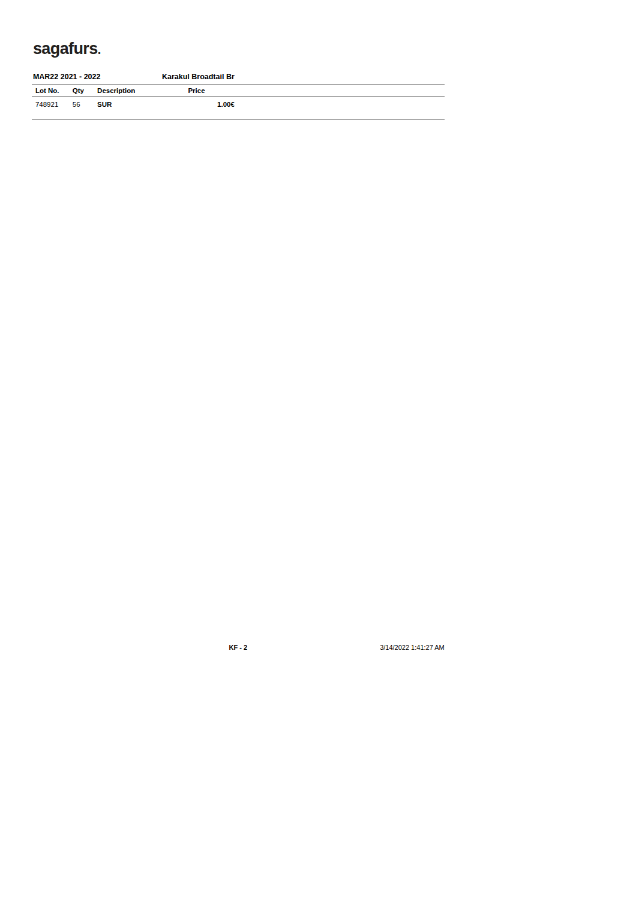sagafurs.
MAR22 2021 - 2022 Karakul Broadtail Br
| Lot No. | Qty | Description | Price | |
| --- | --- | --- | --- | --- |
| 748921 | 56 | SUR | 1.00€ | |
KF - 2
3/14/2022 1:41:27 AM